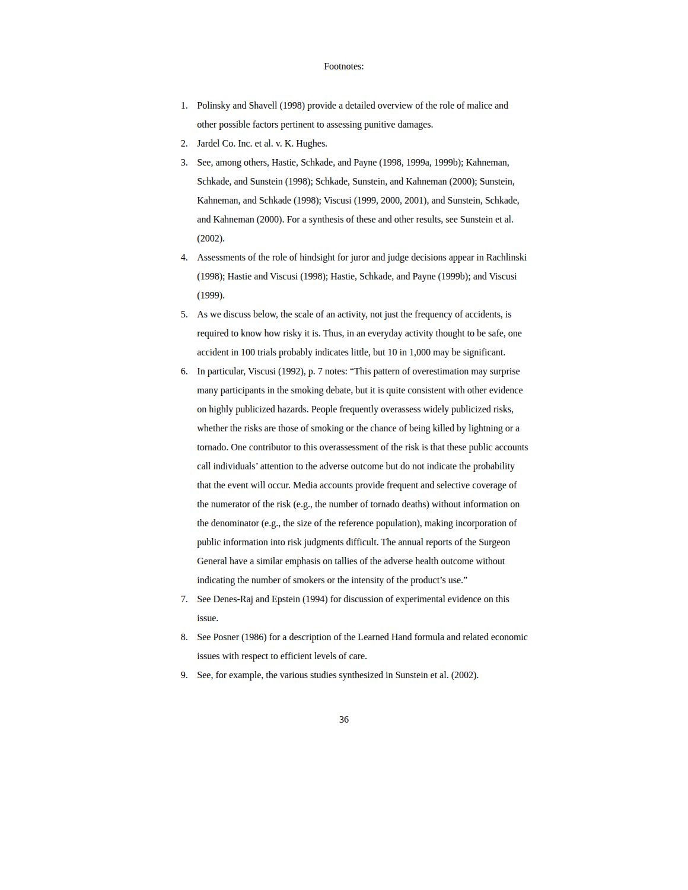Footnotes:
Polinsky and Shavell (1998) provide a detailed overview of the role of malice and other possible factors pertinent to assessing punitive damages.
Jardel Co. Inc. et al. v. K. Hughes.
See, among others, Hastie, Schkade, and Payne (1998, 1999a, 1999b); Kahneman, Schkade, and Sunstein (1998); Schkade, Sunstein, and Kahneman (2000); Sunstein, Kahneman, and Schkade (1998); Viscusi (1999, 2000, 2001), and Sunstein, Schkade, and Kahneman (2000). For a synthesis of these and other results, see Sunstein et al. (2002).
Assessments of the role of hindsight for juror and judge decisions appear in Rachlinski (1998); Hastie and Viscusi (1998); Hastie, Schkade, and Payne (1999b); and Viscusi (1999).
As we discuss below, the scale of an activity, not just the frequency of accidents, is required to know how risky it is. Thus, in an everyday activity thought to be safe, one accident in 100 trials probably indicates little, but 10 in 1,000 may be significant.
In particular, Viscusi (1992), p. 7 notes: “This pattern of overestimation may surprise many participants in the smoking debate, but it is quite consistent with other evidence on highly publicized hazards. People frequently overassess widely publicized risks, whether the risks are those of smoking or the chance of being killed by lightning or a tornado. One contributor to this overassessment of the risk is that these public accounts call individuals’ attention to the adverse outcome but do not indicate the probability that the event will occur. Media accounts provide frequent and selective coverage of the numerator of the risk (e.g., the number of tornado deaths) without information on the denominator (e.g., the size of the reference population), making incorporation of public information into risk judgments difficult. The annual reports of the Surgeon General have a similar emphasis on tallies of the adverse health outcome without indicating the number of smokers or the intensity of the product’s use.”
See Denes-Raj and Epstein (1994) for discussion of experimental evidence on this issue.
See Posner (1986) for a description of the Learned Hand formula and related economic issues with respect to efficient levels of care.
See, for example, the various studies synthesized in Sunstein et al. (2002).
36